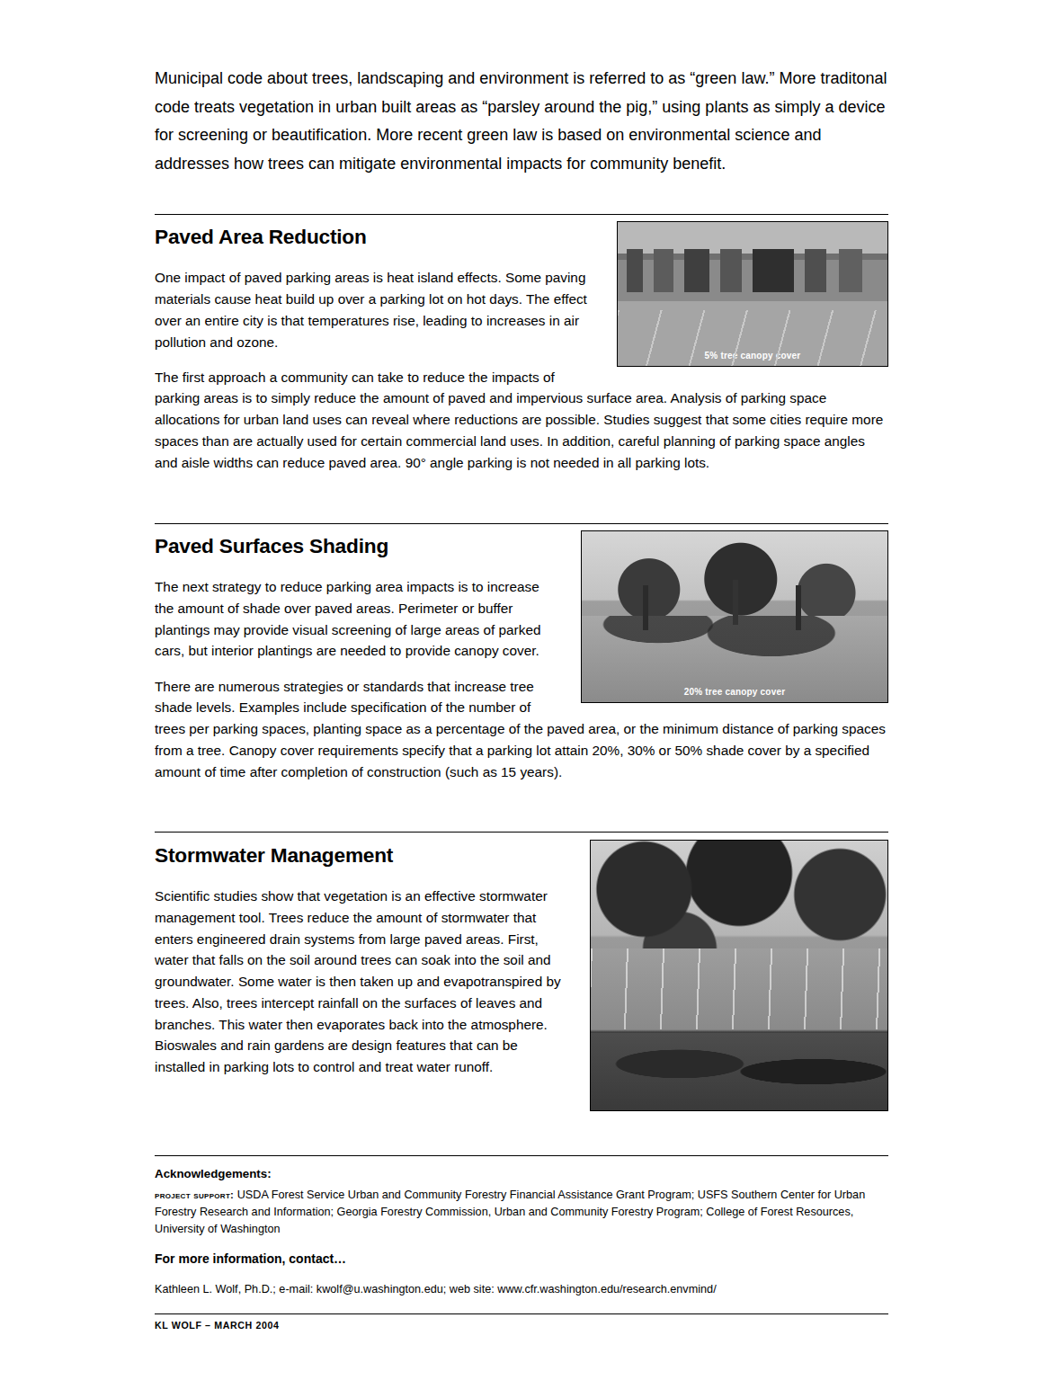Municipal code about trees, landscaping and environment is referred to as “green law.” More traditonal code treats vegetation in urban built areas as “parsley around the pig,” using plants as simply a device for screening or beautification. More recent green law is based on environmental science and addresses how trees can mitigate environmental impacts for community benefit.
5% tree canopy cover
Paved Area Reduction
One impact of paved parking areas is heat island effects. Some paving materials cause heat build up over a parking lot on hot days. The effect over an entire city is that temperatures rise, leading to increases in air pollution and ozone.
The first approach a community can take to reduce the impacts of parking areas is to simply reduce the amount of paved and impervious surface area. Analysis of parking space allocations for urban land uses can reveal where reductions are possible. Studies suggest that some cities require more spaces than are actually used for certain commercial land uses. In addition, careful planning of parking space angles and aisle widths can reduce paved area. 90° angle parking is not needed in all parking lots.
20% tree canopy cover
Paved Surfaces Shading
The next strategy to reduce parking area impacts is to increase the amount of shade over paved areas. Perimeter or buffer plantings may provide visual screening of large areas of parked cars, but interior plantings are needed to provide canopy cover.
There are numerous strategies or standards that increase tree shade levels. Examples include specification of the number of trees per parking spaces, planting space as a percentage of the paved area, or the minimum distance of parking spaces from a tree. Canopy cover requirements specify that a parking lot attain 20%, 30% or 50% shade cover by a specified amount of time after completion of construction (such as 15 years).
50% tree canopy cover
Stormwater Management
Scientific studies show that vegetation is an effective stormwater management tool. Trees reduce the amount of stormwater that enters engineered drain systems from large paved areas. First, water that falls on the soil around trees can soak into the soil and groundwater. Some water is then taken up and evapotranspired by trees. Also, trees intercept rainfall on the surfaces of leaves and branches. This water then evaporates back into the atmosphere. Bioswales and rain gardens are design features that can be installed in parking lots to control and treat water runoff.
Acknowledgements:
project support: USDA Forest Service Urban and Community Forestry Financial Assistance Grant Program; USFS Southern Center for Urban Forestry Research and Information; Georgia Forestry Commission, Urban and Community Forestry Program; College of Forest Resources, University of Washington
For more information, contact…
Kathleen L. Wolf, Ph.D.; e-mail: kwolf@u.washington.edu; web site: www.cfr.washington.edu/research.envmind/
KL WOLF – MARCH 2004